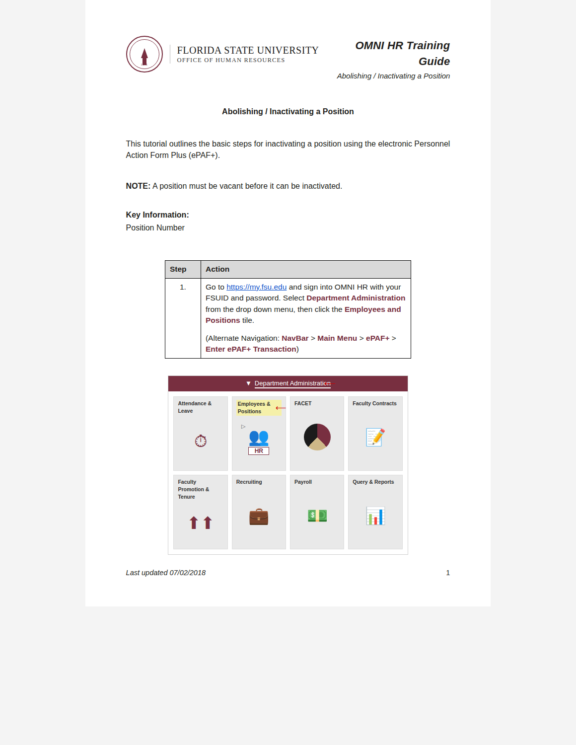1851
FLORIDA STATE UNIVERSITY
Office of Human Resources
OMNI HR Training Guide
Abolishing / Inactivating a Position
Abolishing / Inactivating a Position
This tutorial outlines the basic steps for inactivating a position using the electronic Personnel Action Form Plus (ePAF+).
NOTE: A position must be vacant before it can be inactivated.
Key Information:
Position Number
| Step | Action |
| --- | --- |
| 1. | Go to https://my.fsu.edu and sign into OMNI HR with your FSUID and password. Select Department Administration from the drop down menu, then click the Employees and Positions tile. (Alternate Navigation: NavBar > Main Menu > ePAF+ > Enter ePAF+ Transaction ) |
▼Department Administration ⟵
Attendance & Leave
⏱
Employees & Positions
⟵
▷
👥 HR
FACET
Faculty Contracts
📝
Faculty Promotion & Tenure
⬆⬆
Recruiting
💼
Payroll
💵
Query & Reports
📊
Last updated 07/02/2018
1